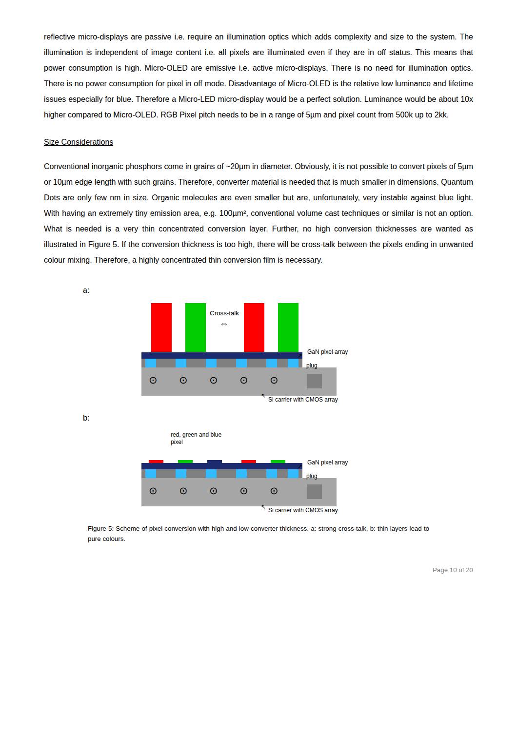reflective micro-displays are passive i.e. require an illumination optics which adds complexity and size to the system. The illumination is independent of image content i.e. all pixels are illuminated even if they are in off status. This means that power consumption is high. Micro-OLED are emissive i.e. active micro-displays. There is no need for illumination optics. There is no power consumption for pixel in off mode. Disadvantage of Micro-OLED is the relative low luminance and lifetime issues especially for blue. Therefore a Micro-LED micro-display would be a perfect solution. Luminance would be about 10x higher compared to Micro-OLED. RGB Pixel pitch needs to be in a range of 5µm and pixel count from 500k up to 2kk.
Size Considerations
Conventional inorganic phosphors come in grains of ~20µm in diameter. Obviously, it is not possible to convert pixels of 5µm or 10µm edge length with such grains. Therefore, converter material is needed that is much smaller in dimensions. Quantum Dots are only few nm in size. Organic molecules are even smaller but are, unfortunately, very instable against blue light. With having an extremely tiny emission area, e.g. 100µm², conventional volume cast techniques or similar is not an option. What is needed is a very thin concentrated conversion layer. Further, no high conversion thicknesses are wanted as illustrated in Figure 5. If the conversion thickness is too high, there will be cross-talk between the pixels ending in unwanted colour mixing. Therefore, a highly concentrated thin conversion film is necessary.
a:
Cross-talk
⇔
↗
GaN pixel array
plug
⊙
⊙
⊙
⊙
⊙
↖
Si carrier with CMOS array
b:
red, green and blue
pixel
↗
GaN pixel array
plug
⊙
⊙
⊙
⊙
⊙
↖
Si carrier with CMOS array
Figure 5: Scheme of pixel conversion with high and low converter thickness. a: strong cross-talk, b: thin layers lead to pure colours.
Page 10 of 20